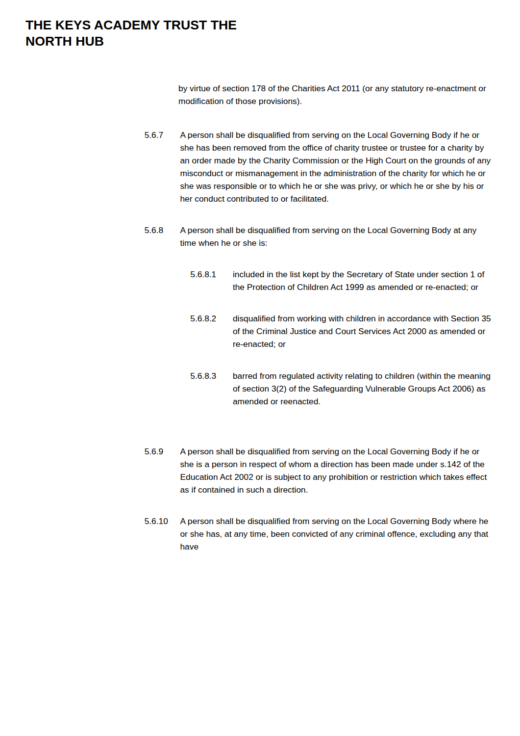THE KEYS ACADEMY TRUST THE
NORTH HUB
by virtue of section 178 of the Charities Act 2011 (or any statutory re-enactment or modification of those provisions).
5.6.7
A person shall be disqualified from serving on the Local Governing Body if he or she has been removed from the office of charity trustee or trustee for a charity by an order made by the Charity Commission or the High Court on the grounds of any misconduct or mismanagement in the administration of the charity for which he or she was responsible or to which he or she was privy, or which he or she by his or her conduct contributed to or facilitated.
5.6.8
A person shall be disqualified from serving on the Local Governing Body at any time when he or she is:
5.6.8.1
included in the list kept by the Secretary of State under section 1 of the Protection of Children Act 1999 as amended or re-enacted; or
5.6.8.2
disqualified from working with children in accordance with Section 35 of the Criminal Justice and Court Services Act 2000 as amended or re-enacted; or
5.6.8.3
barred from regulated activity relating to children (within the meaning of section 3(2) of the Safeguarding Vulnerable Groups Act 2006) as amended or reenacted.
5.6.9
A person shall be disqualified from serving on the Local Governing Body if he or she is a person in respect of whom a direction has been made under s.142 of the Education Act 2002 or is subject to any prohibition or restriction which takes effect as if contained in such a direction.
5.6.10
A person shall be disqualified from serving on the Local Governing Body where he or she has, at any time, been convicted of any criminal offence, excluding any that have